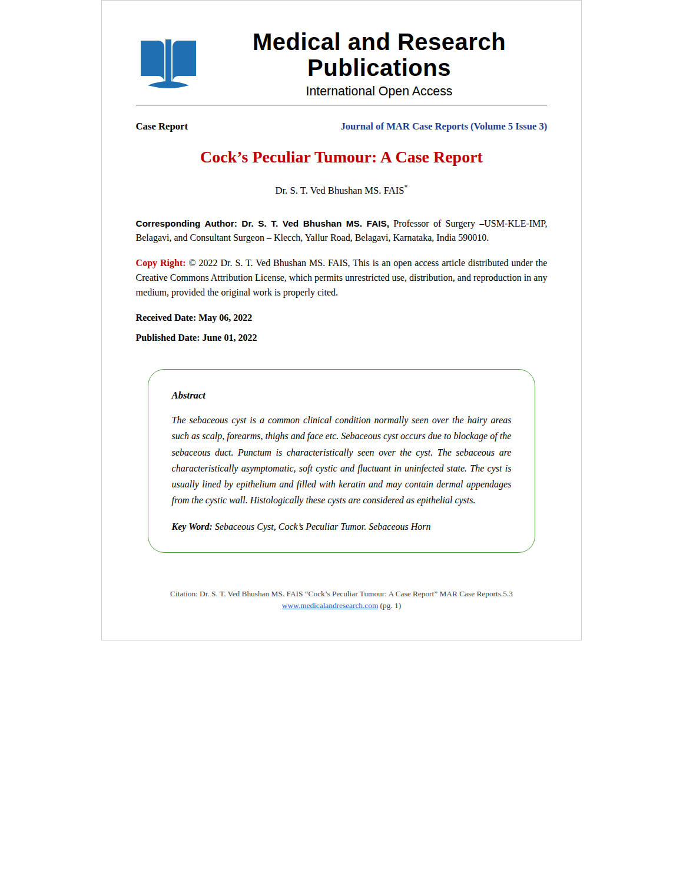Medical and Research Publications
International Open Access
Case Report Journal of MAR Case Reports (Volume 5 Issue 3)
Cock’s Peculiar Tumour: A Case Report
Dr. S. T. Ved Bhushan MS. FAIS*
Corresponding Author: Dr. S. T. Ved Bhushan MS. FAIS, Professor of Surgery –USM-KLE-IMP, Belagavi, and Consultant Surgeon – Klecch, Yallur Road, Belagavi, Karnataka, India 590010.
Copy Right: © 2022 Dr. S. T. Ved Bhushan MS. FAIS, This is an open access article distributed under the Creative Commons Attribution License, which permits unrestricted use, distribution, and reproduction in any medium, provided the original work is properly cited.
Received Date: May 06, 2022
Published Date: June 01, 2022
Abstract
The sebaceous cyst is a common clinical condition normally seen over the hairy areas such as scalp, forearms, thighs and face etc. Sebaceous cyst occurs due to blockage of the sebaceous duct. Punctum is characteristically seen over the cyst. The sebaceous are characteristically asymptomatic, soft cystic and fluctuant in uninfected state. The cyst is usually lined by epithelium and filled with keratin and may contain dermal appendages from the cystic wall. Histologically these cysts are considered as epithelial cysts.
Key Word: Sebaceous Cyst, Cock’s Peculiar Tumor. Sebaceous Horn
Citation: Dr. S. T. Ved Bhushan MS. FAIS “Cock’s Peculiar Tumour: A Case Report” MAR Case Reports.5.3
www.medicalandresearch.com (pg. 1)